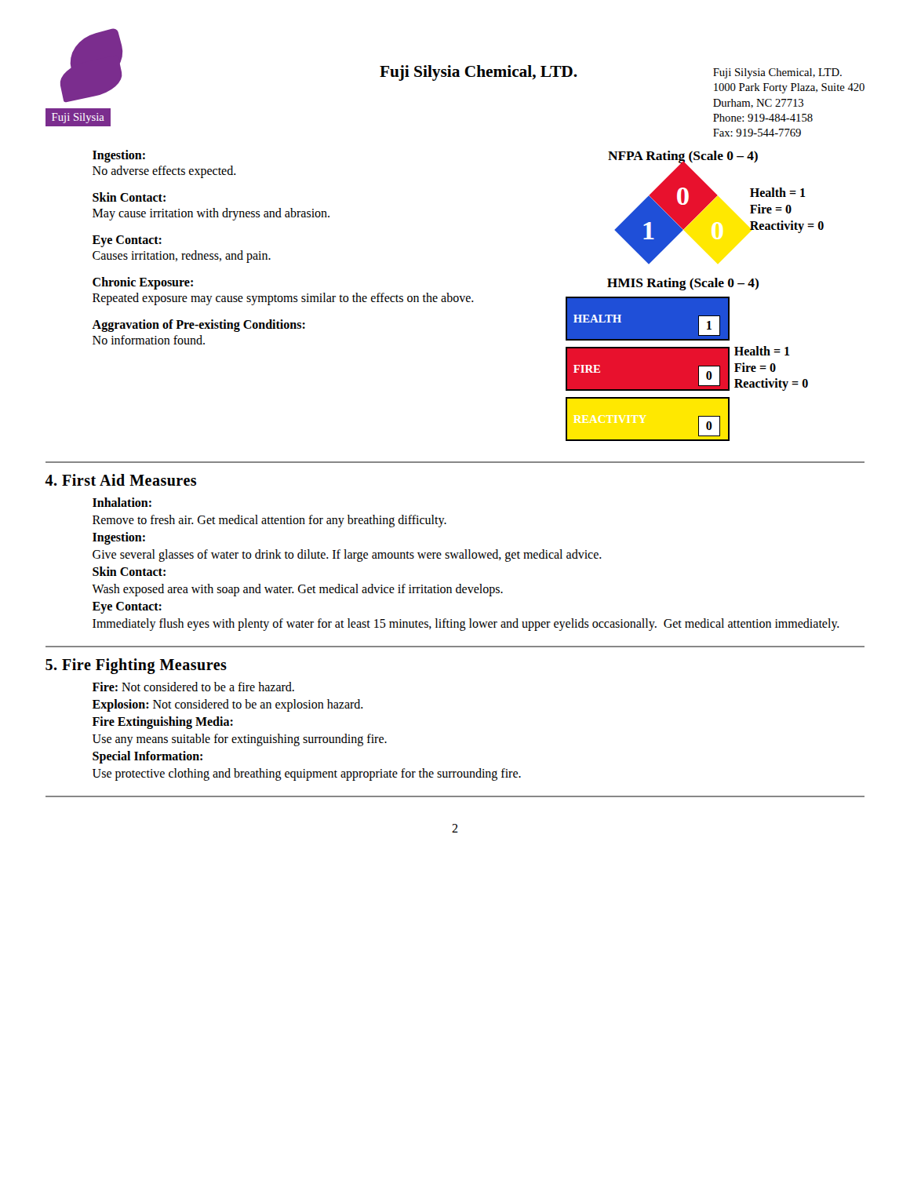Fuji Silysia
Fuji Silysia Chemical, LTD.
Fuji Silysia Chemical, LTD.
1000 Park Forty Plaza, Suite 420
Durham, NC 27713
Phone: 919-484-4158
Fax: 919-544-7769
Ingestion:
No adverse effects expected.
Skin Contact:
May cause irritation with dryness and abrasion.
Eye Contact:
Causes irritation, redness, and pain.
Chronic Exposure:
Repeated exposure may cause symptoms similar to the effects on the above.
Aggravation of Pre-existing Conditions:
No information found.
NFPA Rating (Scale 0 – 4)
0
1
0
Health = 1
Fire = 0
Reactivity = 0
HMIS Rating (Scale 0 – 4)
HEALTH 1
FIRE 0
REACTIVITY 0
Health = 1
Fire = 0
Reactivity = 0
4. First Aid Measures
Inhalation:
Remove to fresh air. Get medical attention for any breathing difficulty.
Ingestion:
Give several glasses of water to drink to dilute. If large amounts were swallowed, get medical advice.
Skin Contact:
Wash exposed area with soap and water. Get medical advice if irritation develops.
Eye Contact:
Immediately flush eyes with plenty of water for at least 15 minutes, lifting lower and upper eyelids occasionally. Get medical attention immediately.
5. Fire Fighting Measures
Fire: Not considered to be a fire hazard.
Explosion: Not considered to be an explosion hazard.
Fire Extinguishing Media:
Use any means suitable for extinguishing surrounding fire.
Special Information:
Use protective clothing and breathing equipment appropriate for the surrounding fire.
2